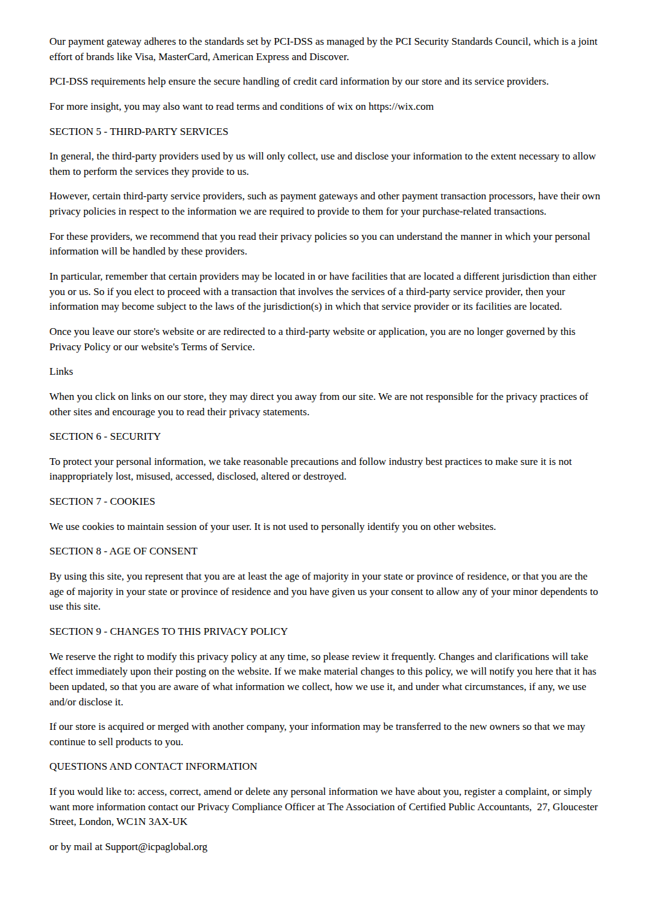Our payment gateway adheres to the standards set by PCI-DSS as managed by the PCI Security Standards Council, which is a joint effort of brands like Visa, MasterCard, American Express and Discover.
PCI-DSS requirements help ensure the secure handling of credit card information by our store and its service providers.
For more insight, you may also want to read terms and conditions of wix on https://wix.com
SECTION 5 - THIRD-PARTY SERVICES
In general, the third-party providers used by us will only collect, use and disclose your information to the extent necessary to allow them to perform the services they provide to us.
However, certain third-party service providers, such as payment gateways and other payment transaction processors, have their own privacy policies in respect to the information we are required to provide to them for your purchase-related transactions.
For these providers, we recommend that you read their privacy policies so you can understand the manner in which your personal information will be handled by these providers.
In particular, remember that certain providers may be located in or have facilities that are located a different jurisdiction than either you or us. So if you elect to proceed with a transaction that involves the services of a third-party service provider, then your information may become subject to the laws of the jurisdiction(s) in which that service provider or its facilities are located.
Once you leave our store's website or are redirected to a third-party website or application, you are no longer governed by this Privacy Policy or our website's Terms of Service.
Links
When you click on links on our store, they may direct you away from our site. We are not responsible for the privacy practices of other sites and encourage you to read their privacy statements.
SECTION 6 - SECURITY
To protect your personal information, we take reasonable precautions and follow industry best practices to make sure it is not inappropriately lost, misused, accessed, disclosed, altered or destroyed.
SECTION 7 - COOKIES
We use cookies to maintain session of your user. It is not used to personally identify you on other websites.
SECTION 8 - AGE OF CONSENT
By using this site, you represent that you are at least the age of majority in your state or province of residence, or that you are the age of majority in your state or province of residence and you have given us your consent to allow any of your minor dependents to use this site.
SECTION 9 - CHANGES TO THIS PRIVACY POLICY
We reserve the right to modify this privacy policy at any time, so please review it frequently. Changes and clarifications will take effect immediately upon their posting on the website. If we make material changes to this policy, we will notify you here that it has been updated, so that you are aware of what information we collect, how we use it, and under what circumstances, if any, we use and/or disclose it.
If our store is acquired or merged with another company, your information may be transferred to the new owners so that we may continue to sell products to you.
QUESTIONS AND CONTACT INFORMATION
If you would like to: access, correct, amend or delete any personal information we have about you, register a complaint, or simply want more information contact our Privacy Compliance Officer at The Association of Certified Public Accountants, 27, Gloucester Street, London, WC1N 3AX-UK
or by mail at Support@icpaglobal.org